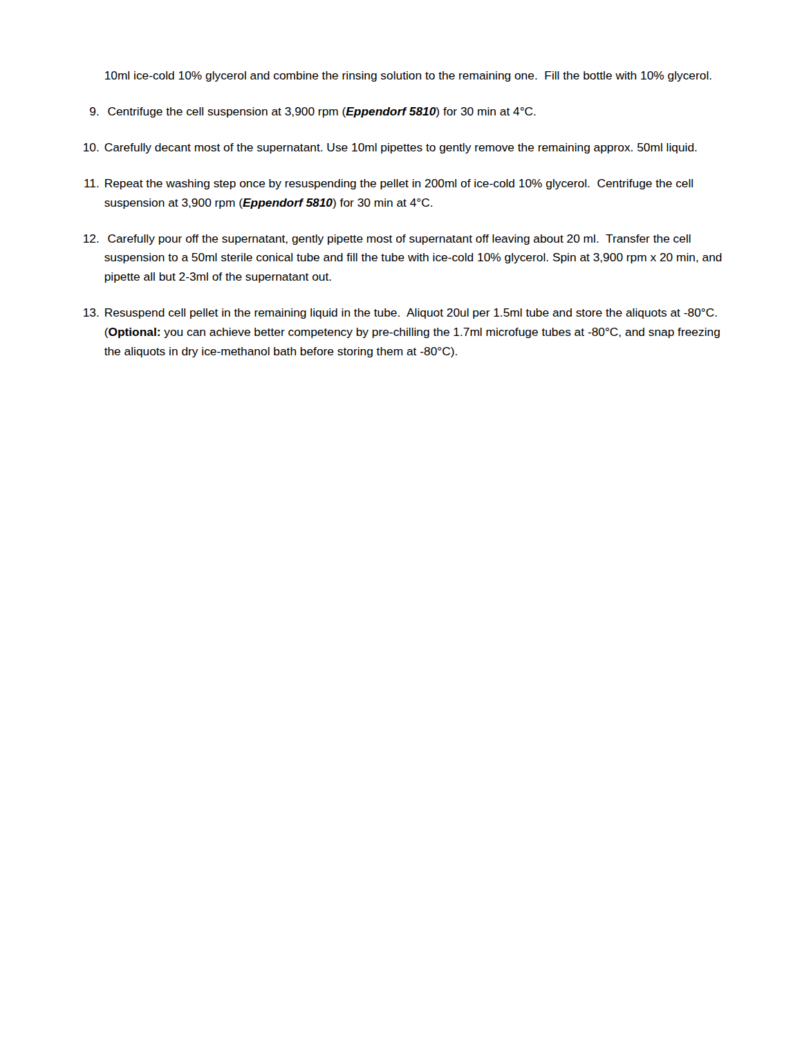10ml ice-cold 10% glycerol and combine the rinsing solution to the remaining one. Fill the bottle with 10% glycerol.
9. Centrifuge the cell suspension at 3,900 rpm (Eppendorf 5810) for 30 min at 4°C.
10. Carefully decant most of the supernatant. Use 10ml pipettes to gently remove the remaining approx. 50ml liquid.
11. Repeat the washing step once by resuspending the pellet in 200ml of ice-cold 10% glycerol. Centrifuge the cell suspension at 3,900 rpm (Eppendorf 5810) for 30 min at 4°C.
12. Carefully pour off the supernatant, gently pipette most of supernatant off leaving about 20 ml. Transfer the cell suspension to a 50ml sterile conical tube and fill the tube with ice-cold 10% glycerol. Spin at 3,900 rpm x 20 min, and pipette all but 2-3ml of the supernatant out.
13. Resuspend cell pellet in the remaining liquid in the tube. Aliquot 20ul per 1.5ml tube and store the aliquots at -80°C. (Optional: you can achieve better competency by pre-chilling the 1.7ml microfuge tubes at -80°C, and snap freezing the aliquots in dry ice-methanol bath before storing them at -80°C).